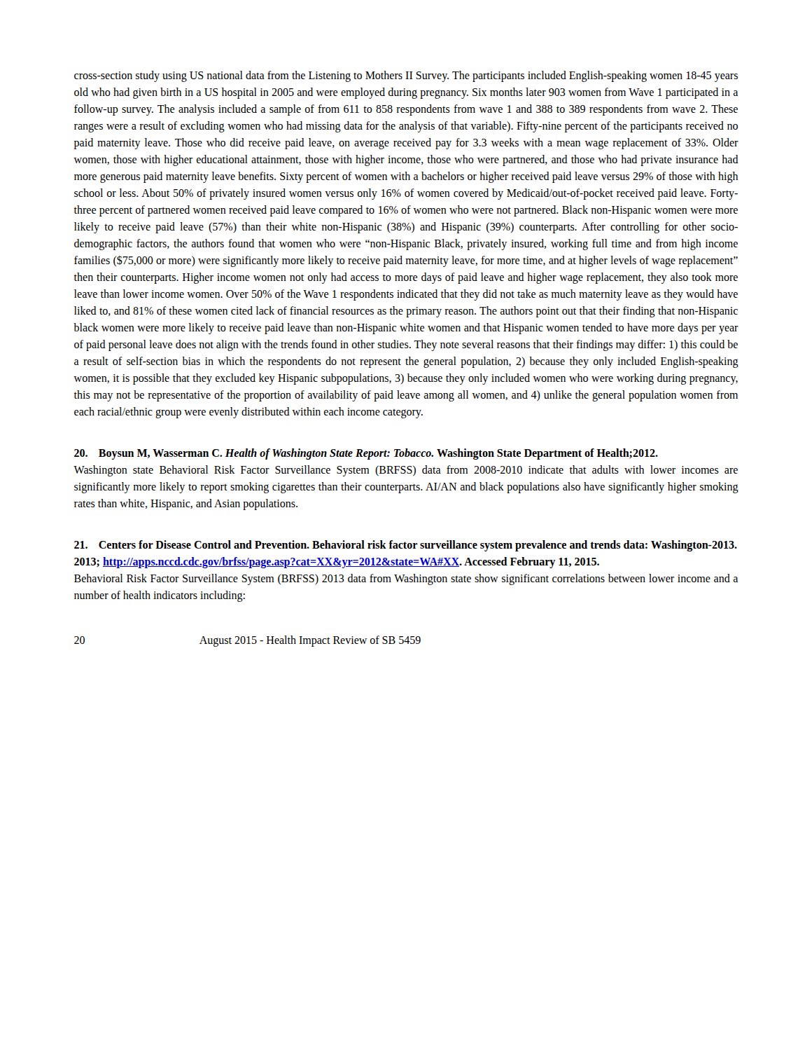cross-section study using US national data from the Listening to Mothers II Survey. The participants included English-speaking women 18-45 years old who had given birth in a US hospital in 2005 and were employed during pregnancy. Six months later 903 women from Wave 1 participated in a follow-up survey. The analysis included a sample of from 611 to 858 respondents from wave 1 and 388 to 389 respondents from wave 2. These ranges were a result of excluding women who had missing data for the analysis of that variable). Fifty-nine percent of the participants received no paid maternity leave. Those who did receive paid leave, on average received pay for 3.3 weeks with a mean wage replacement of 33%. Older women, those with higher educational attainment, those with higher income, those who were partnered, and those who had private insurance had more generous paid maternity leave benefits. Sixty percent of women with a bachelors or higher received paid leave versus 29% of those with high school or less. About 50% of privately insured women versus only 16% of women covered by Medicaid/out-of-pocket received paid leave. Forty-three percent of partnered women received paid leave compared to 16% of women who were not partnered. Black non-Hispanic women were more likely to receive paid leave (57%) than their white non-Hispanic (38%) and Hispanic (39%) counterparts. After controlling for other socio-demographic factors, the authors found that women who were “non-Hispanic Black, privately insured, working full time and from high income families ($75,000 or more) were significantly more likely to receive paid maternity leave, for more time, and at higher levels of wage replacement” then their counterparts. Higher income women not only had access to more days of paid leave and higher wage replacement, they also took more leave than lower income women. Over 50% of the Wave 1 respondents indicated that they did not take as much maternity leave as they would have liked to, and 81% of these women cited lack of financial resources as the primary reason. The authors point out that their finding that non-Hispanic black women were more likely to receive paid leave than non-Hispanic white women and that Hispanic women tended to have more days per year of paid personal leave does not align with the trends found in other studies. They note several reasons that their findings may differ: 1) this could be a result of self-section bias in which the respondents do not represent the general population, 2) because they only included English-speaking women, it is possible that they excluded key Hispanic subpopulations, 3) because they only included women who were working during pregnancy, this may not be representative of the proportion of availability of paid leave among all women, and 4) unlike the general population women from each racial/ethnic group were evenly distributed within each income category.
20. Boysun M, Wasserman C. Health of Washington State Report: Tobacco. Washington State Department of Health;2012.
Washington state Behavioral Risk Factor Surveillance System (BRFSS) data from 2008-2010 indicate that adults with lower incomes are significantly more likely to report smoking cigarettes than their counterparts. AI/AN and black populations also have significantly higher smoking rates than white, Hispanic, and Asian populations.
21. Centers for Disease Control and Prevention. Behavioral risk factor surveillance system prevalence and trends data: Washington-2013. 2013; http://apps.nccd.cdc.gov/brfss/page.asp?cat=XX&yr=2012&state=WA#XX. Accessed February 11, 2015.
Behavioral Risk Factor Surveillance System (BRFSS) 2013 data from Washington state show significant correlations between lower income and a number of health indicators including:
20 August 2015 - Health Impact Review of SB 5459